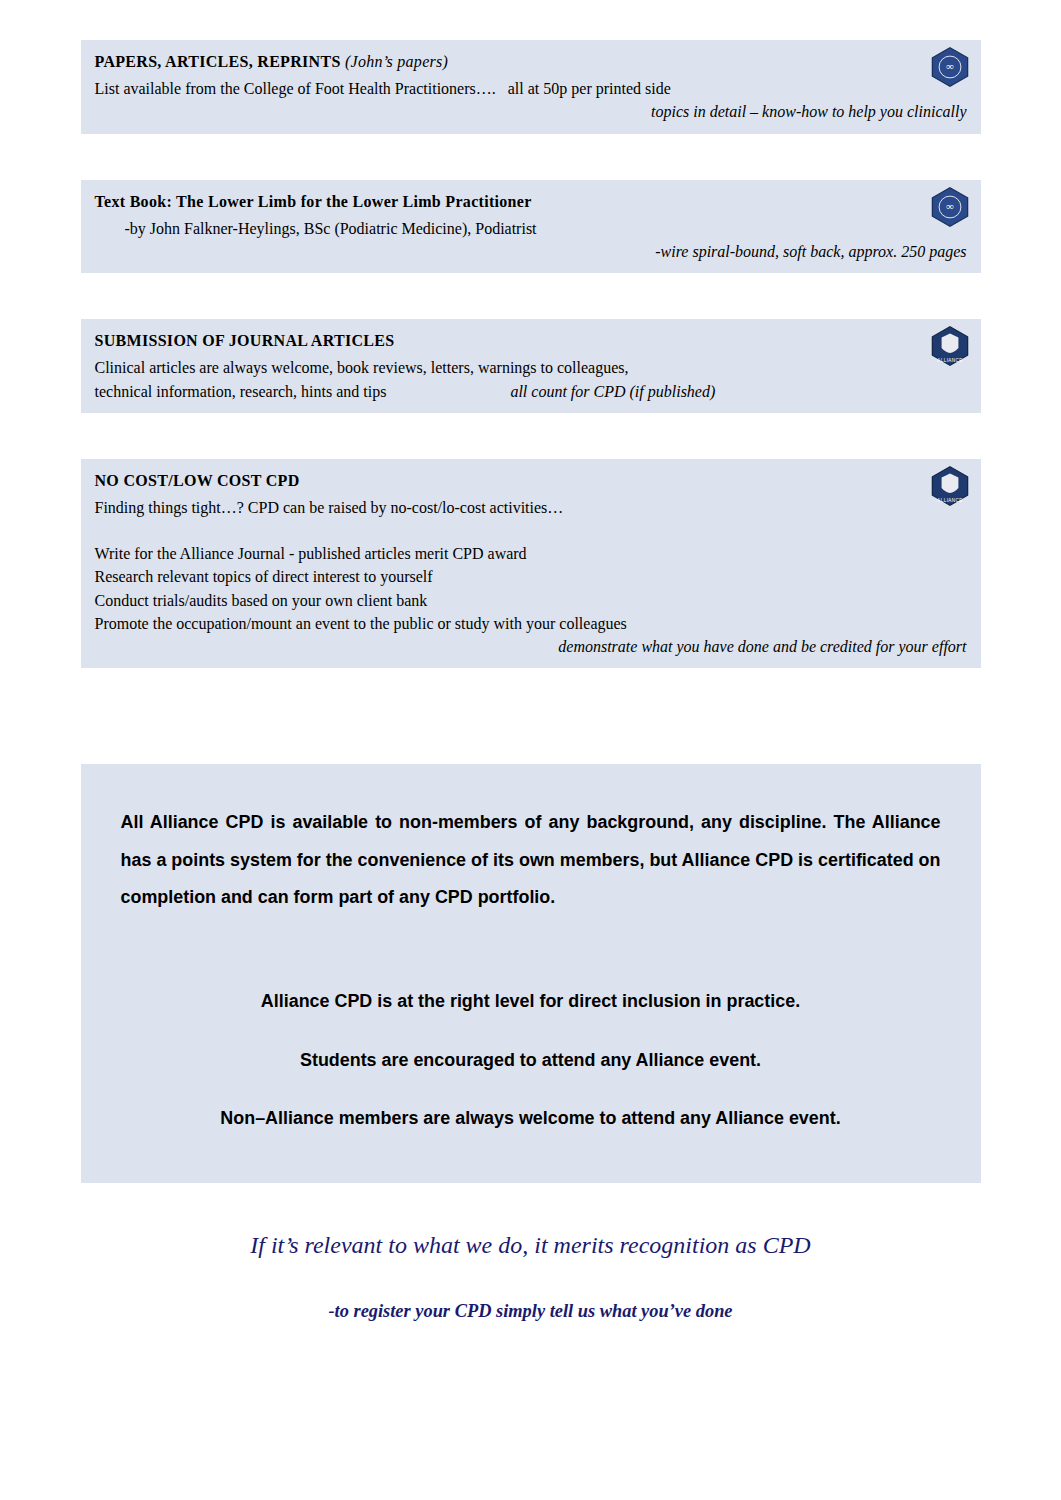∞
PAPERS, ARTICLES, REPRINTS (John’s papers)
List available from the College of Foot Health Practitioners…. all at 50p per printed side
topics in detail – know-how to help you clinically
∞
Text Book: The Lower Limb for the Lower Limb Practitioner
-by John Falkner-Heylings, BSc (Podiatric Medicine), Podiatrist
-wire spiral-bound, soft back, approx. 250 pages
ALLIANCE
SUBMISSION OF JOURNAL ARTICLES
Clinical articles are always welcome, book reviews, letters, warnings to colleagues,
technical information, research, hints and tips all count for CPD (if published)
ALLIANCE
NO COST/LOW COST CPD
Finding things tight…? CPD can be raised by no-cost/lo-cost activities…
Write for the Alliance Journal - published articles merit CPD award
Research relevant topics of direct interest to yourself
Conduct trials/audits based on your own client bank
Promote the occupation/mount an event to the public or study with your colleagues
demonstrate what you have done and be credited for your effort
All Alliance CPD is available to non-members of any background, any discipline. The Alliance has a points system for the convenience of its own members, but Alliance CPD is certificated on completion and can form part of any CPD portfolio.
Alliance CPD is at the right level for direct inclusion in practice.
Students are encouraged to attend any Alliance event.
Non–Alliance members are always welcome to attend any Alliance event.
If it’s relevant to what we do, it merits recognition as CPD
-to register your CPD simply tell us what you’ve done